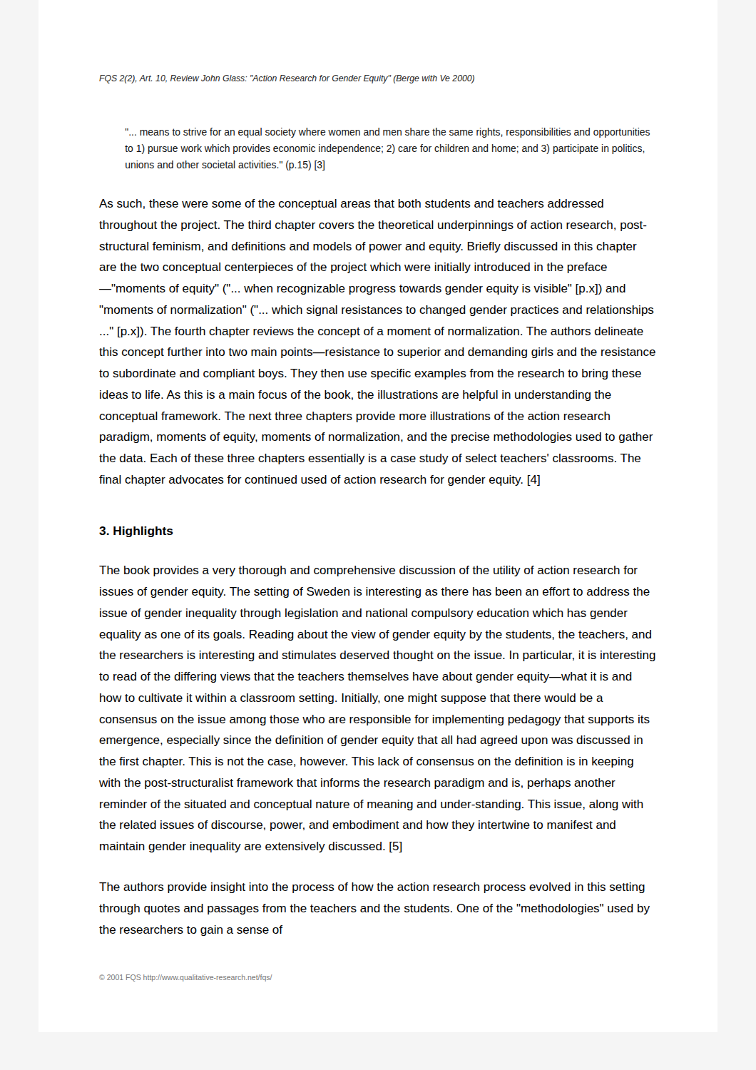FQS 2(2), Art. 10, Review John Glass: "Action Research for Gender Equity" (Berge with Ve 2000)
"... means to strive for an equal society where women and men share the same rights, responsibilities and opportunities to 1) pursue work which provides economic independence; 2) care for children and home; and 3) participate in politics, unions and other societal activities." (p.15) [3]
As such, these were some of the conceptual areas that both students and teachers addressed throughout the project. The third chapter covers the theoretical underpinnings of action research, post-structural feminism, and definitions and models of power and equity. Briefly discussed in this chapter are the two conceptual centerpieces of the project which were initially introduced in the preface—"moments of equity" ("... when recognizable progress towards gender equity is visible" [p.x]) and "moments of normalization" ("... which signal resistances to changed gender practices and relationships ..." [p.x]). The fourth chapter reviews the concept of a moment of normalization. The authors delineate this concept further into two main points—resistance to superior and demanding girls and the resistance to subordinate and compliant boys. They then use specific examples from the research to bring these ideas to life. As this is a main focus of the book, the illustrations are helpful in understanding the conceptual framework. The next three chapters provide more illustrations of the action research paradigm, moments of equity, moments of normalization, and the precise methodologies used to gather the data. Each of these three chapters essentially is a case study of select teachers' classrooms. The final chapter advocates for continued used of action research for gender equity. [4]
3. Highlights
The book provides a very thorough and comprehensive discussion of the utility of action research for issues of gender equity. The setting of Sweden is interesting as there has been an effort to address the issue of gender inequality through legislation and national compulsory education which has gender equality as one of its goals. Reading about the view of gender equity by the students, the teachers, and the researchers is interesting and stimulates deserved thought on the issue. In particular, it is interesting to read of the differing views that the teachers themselves have about gender equity—what it is and how to cultivate it within a classroom setting. Initially, one might suppose that there would be a consensus on the issue among those who are responsible for implementing pedagogy that supports its emergence, especially since the definition of gender equity that all had agreed upon was discussed in the first chapter. This is not the case, however. This lack of consensus on the definition is in keeping with the post-structuralist framework that informs the research paradigm and is, perhaps another reminder of the situated and conceptual nature of meaning and under-standing. This issue, along with the related issues of discourse, power, and embodiment and how they intertwine to manifest and maintain gender inequality are extensively discussed. [5]
The authors provide insight into the process of how the action research process evolved in this setting through quotes and passages from the teachers and the students. One of the "methodologies" used by the researchers to gain a sense of
© 2001 FQS http://www.qualitative-research.net/fqs/